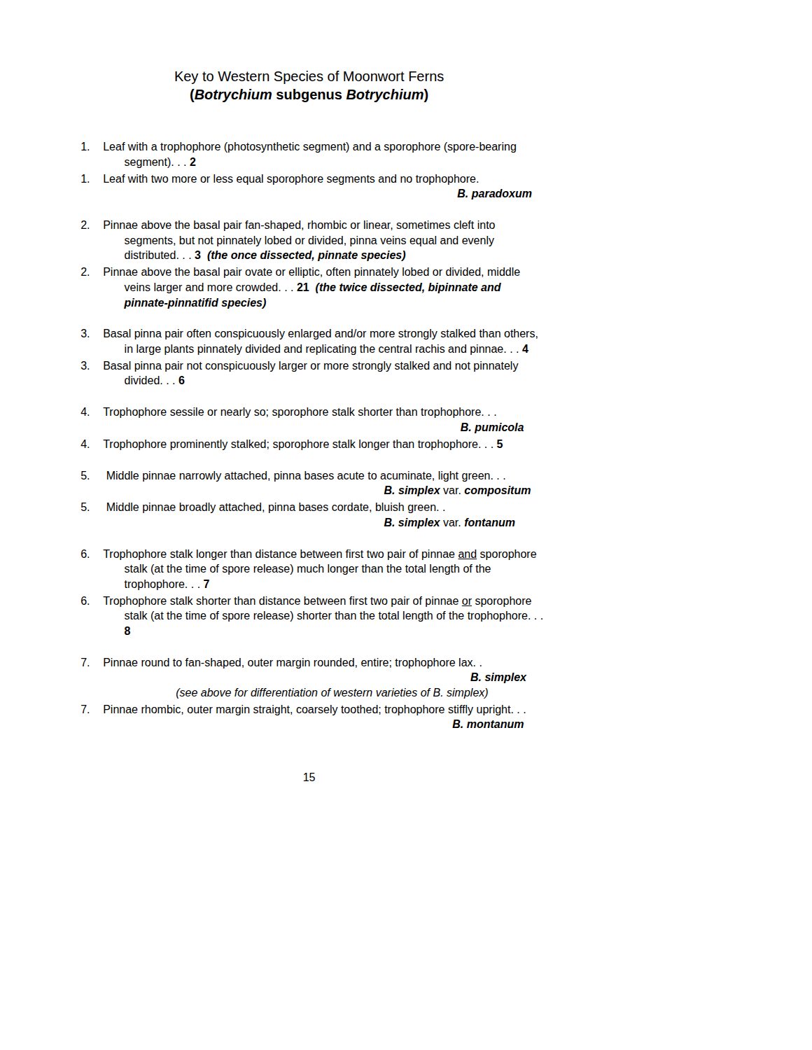Key to Western Species of Moonwort Ferns(Botrychium subgenus Botrychium)
1.
Leaf with a trophophore (photosynthetic segment) and a sporophore (spore-bearing segment). . . 2
1.
Leaf with two more or less equal sporophore segments and no trophophore.
B. paradoxum
2.
Pinnae above the basal pair fan-shaped, rhombic or linear, sometimes cleft into segments, but not pinnately lobed or divided, pinna veins equal and evenly distributed. . . 3 (the once dissected, pinnate species)
2.
Pinnae above the basal pair ovate or elliptic, often pinnately lobed or divided, middle veins larger and more crowded. . . 21 (the twice dissected, bipinnate and pinnate-pinnatifid species)
3.
Basal pinna pair often conspicuously enlarged and/or more strongly stalked than others, in large plants pinnately divided and replicating the central rachis and pinnae. . . 4
3.
Basal pinna pair not conspicuously larger or more strongly stalked and not pinnately divided. . . 6
4.
Trophophore sessile or nearly so; sporophore stalk shorter than trophophore. . . B. pumicola
4.
Trophophore prominently stalked; sporophore stalk longer than trophophore. . . 5
5.
Middle pinnae narrowly attached, pinna bases acute to acuminate, light green. . . B. simplex var. compositum
5.
Middle pinnae broadly attached, pinna bases cordate, bluish green. .
B. simplex var. fontanum
6.
Trophophore stalk longer than distance between first two pair of pinnae and sporophore stalk (at the time of spore release) much longer than the total length of the trophophore. . . 7
6.
Trophophore stalk shorter than distance between first two pair of pinnae or sporophore stalk (at the time of spore release) shorter than the total length of the trophophore. . . 8
7.
Pinnae round to fan-shaped, outer margin rounded, entire; trophophore lax. .
B. simplex (see above for differentiation of western varieties of B. simplex)
7.
Pinnae rhombic, outer margin straight, coarsely toothed; trophophore stiffly upright. . . B. montanum
15